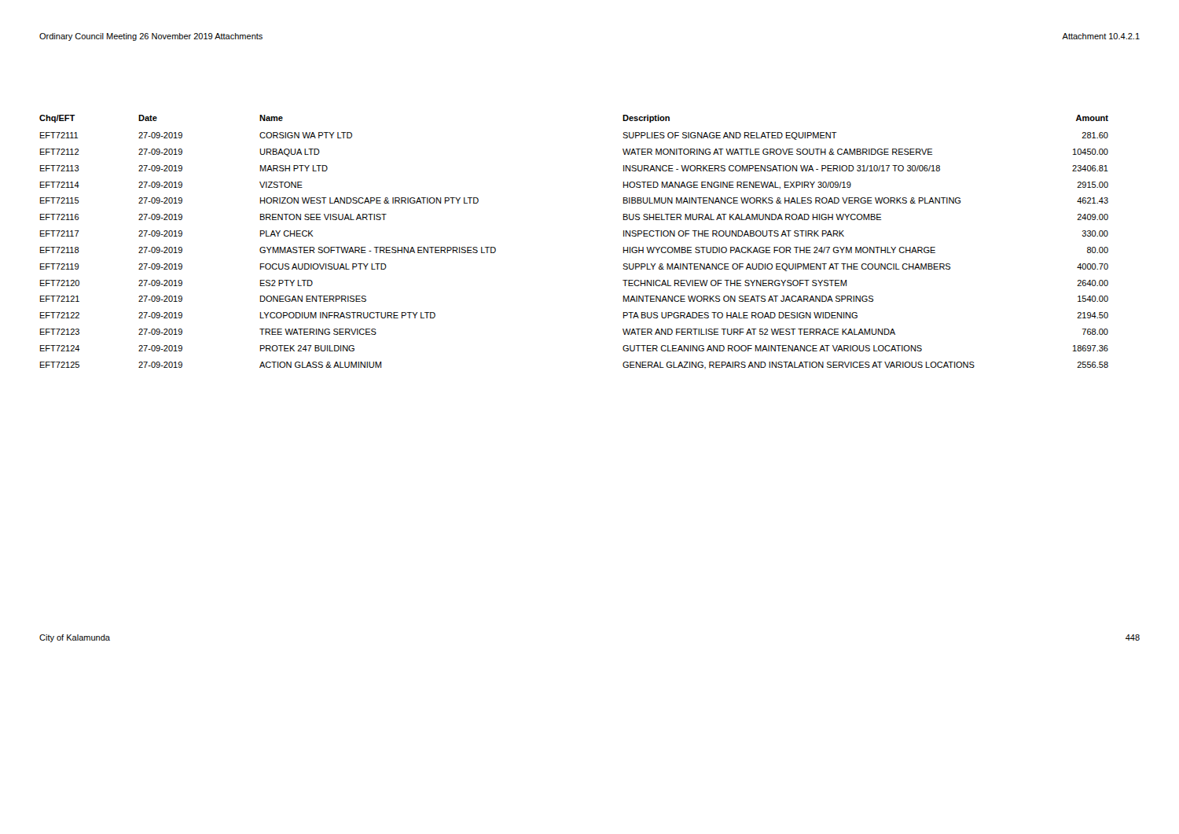Ordinary Council Meeting 26 November 2019 Attachments Attachment 10.4.2.1
| Chq/EFT | Date | Name | Description | Amount |
| --- | --- | --- | --- | --- |
| EFT72111 | 27-09-2019 | CORSIGN WA PTY LTD | SUPPLIES OF SIGNAGE AND RELATED EQUIPMENT | 281.60 |
| EFT72112 | 27-09-2019 | URBAQUA LTD | WATER MONITORING AT WATTLE GROVE SOUTH & CAMBRIDGE RESERVE | 10450.00 |
| EFT72113 | 27-09-2019 | MARSH PTY LTD | INSURANCE - WORKERS COMPENSATION WA - PERIOD 31/10/17 TO 30/06/18 | 23406.81 |
| EFT72114 | 27-09-2019 | VIZSTONE | HOSTED MANAGE ENGINE RENEWAL, EXPIRY 30/09/19 | 2915.00 |
| EFT72115 | 27-09-2019 | HORIZON WEST LANDSCAPE & IRRIGATION PTY LTD | BIBBULMUN MAINTENANCE WORKS & HALES ROAD VERGE WORKS & PLANTING | 4621.43 |
| EFT72116 | 27-09-2019 | BRENTON SEE VISUAL ARTIST | BUS SHELTER MURAL AT KALAMUNDA ROAD HIGH WYCOMBE | 2409.00 |
| EFT72117 | 27-09-2019 | PLAY CHECK | INSPECTION OF THE ROUNDABOUTS AT STIRK PARK | 330.00 |
| EFT72118 | 27-09-2019 | GYMMASTER SOFTWARE - TRESHNA ENTERPRISES LTD | HIGH WYCOMBE STUDIO PACKAGE FOR THE 24/7 GYM MONTHLY CHARGE | 80.00 |
| EFT72119 | 27-09-2019 | FOCUS AUDIOVISUAL PTY LTD | SUPPLY & MAINTENANCE OF AUDIO EQUIPMENT AT THE COUNCIL CHAMBERS | 4000.70 |
| EFT72120 | 27-09-2019 | ES2 PTY LTD | TECHNICAL REVIEW OF THE SYNERGYSOFT SYSTEM | 2640.00 |
| EFT72121 | 27-09-2019 | DONEGAN ENTERPRISES | MAINTENANCE WORKS ON SEATS AT JACARANDA SPRINGS | 1540.00 |
| EFT72122 | 27-09-2019 | LYCOPODIUM INFRASTRUCTURE PTY LTD | PTA BUS UPGRADES TO HALE ROAD DESIGN WIDENING | 2194.50 |
| EFT72123 | 27-09-2019 | TREE WATERING SERVICES | WATER AND FERTILISE TURF AT 52 WEST TERRACE KALAMUNDA | 768.00 |
| EFT72124 | 27-09-2019 | PROTEK 247 BUILDING | GUTTER CLEANING AND ROOF MAINTENANCE AT VARIOUS LOCATIONS | 18697.36 |
| EFT72125 | 27-09-2019 | ACTION GLASS & ALUMINIUM | GENERAL GLAZING, REPAIRS AND INSTALATION SERVICES AT VARIOUS LOCATIONS | 2556.58 |
City of Kalamunda 448